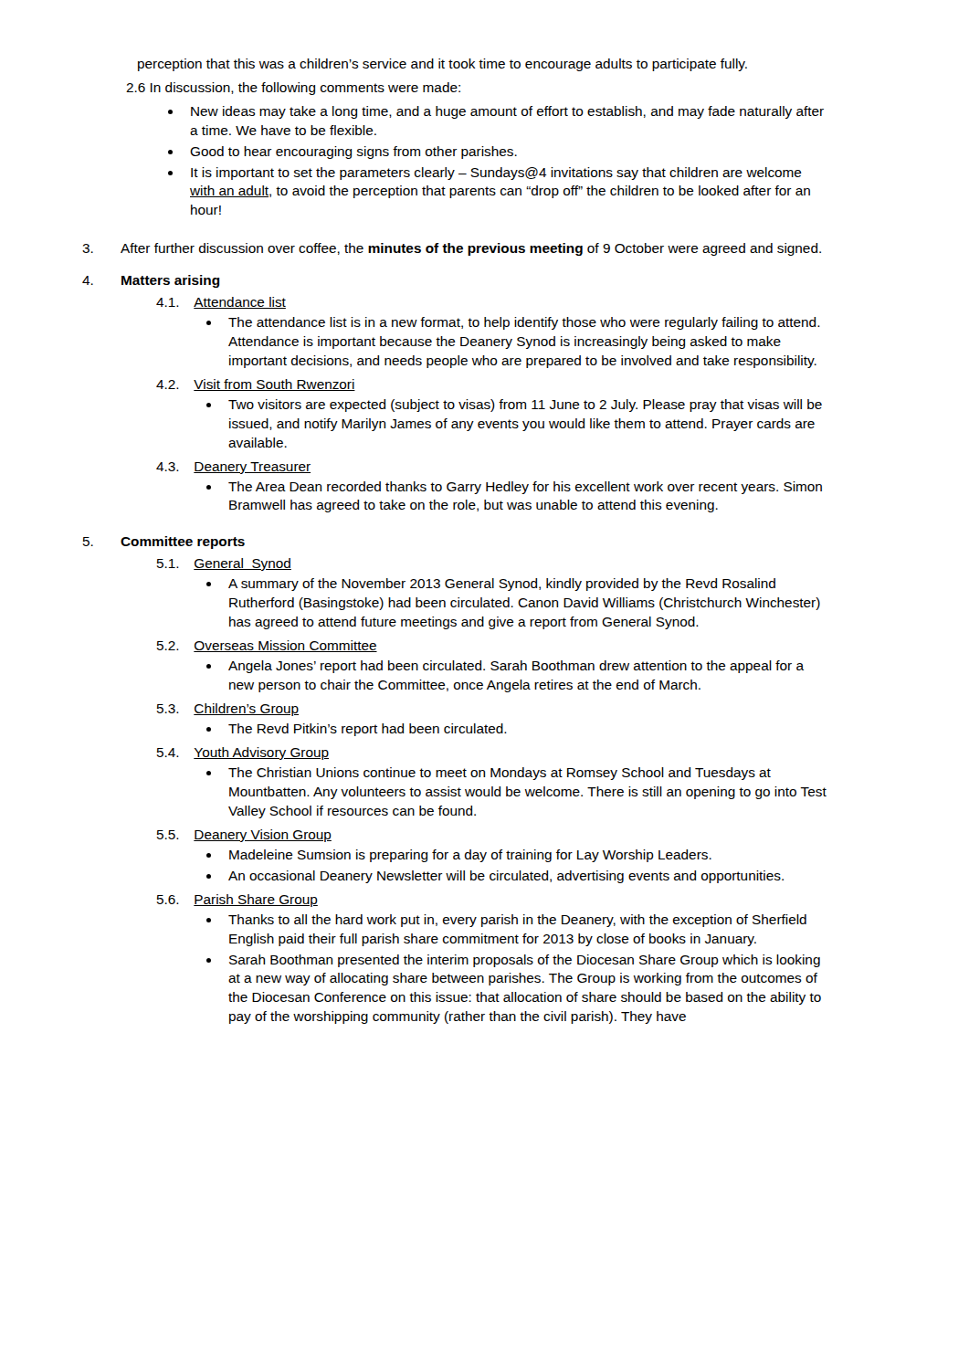perception that this was a children’s service and it took time to encourage adults to participate fully.
2.6 In discussion, the following comments were made:
New ideas may take a long time, and a huge amount of effort to establish, and may fade naturally after a time. We have to be flexible.
Good to hear encouraging signs from other parishes.
It is important to set the parameters clearly – Sundays@4 invitations say that children are welcome with an adult, to avoid the perception that parents can “drop off” the children to be looked after for an hour!
After further discussion over coffee, the minutes of the previous meeting of 9 October were agreed and signed.
Matters arising
4.1. Attendance list
The attendance list is in a new format, to help identify those who were regularly failing to attend. Attendance is important because the Deanery Synod is increasingly being asked to make important decisions, and needs people who are prepared to be involved and take responsibility.
4.2. Visit from South Rwenzori
Two visitors are expected (subject to visas) from 11 June to 2 July. Please pray that visas will be issued, and notify Marilyn James of any events you would like them to attend. Prayer cards are available.
4.3. Deanery Treasurer
The Area Dean recorded thanks to Garry Hedley for his excellent work over recent years. Simon Bramwell has agreed to take on the role, but was unable to attend this evening.
Committee reports
5.1. General Synod
A summary of the November 2013 General Synod, kindly provided by the Revd Rosalind Rutherford (Basingstoke) had been circulated. Canon David Williams (Christchurch Winchester) has agreed to attend future meetings and give a report from General Synod.
5.2. Overseas Mission Committee
Angela Jones’ report had been circulated. Sarah Boothman drew attention to the appeal for a new person to chair the Committee, once Angela retires at the end of March.
5.3. Children’s Group
The Revd Pitkin’s report had been circulated.
5.4. Youth Advisory Group
The Christian Unions continue to meet on Mondays at Romsey School and Tuesdays at Mountbatten. Any volunteers to assist would be welcome. There is still an opening to go into Test Valley School if resources can be found.
5.5. Deanery Vision Group
Madeleine Sumsion is preparing for a day of training for Lay Worship Leaders.
An occasional Deanery Newsletter will be circulated, advertising events and opportunities.
5.6. Parish Share Group
Thanks to all the hard work put in, every parish in the Deanery, with the exception of Sherfield English paid their full parish share commitment for 2013 by close of books in January.
Sarah Boothman presented the interim proposals of the Diocesan Share Group which is looking at a new way of allocating share between parishes. The Group is working from the outcomes of the Diocesan Conference on this issue: that allocation of share should be based on the ability to pay of the worshipping community (rather than the civil parish). They have